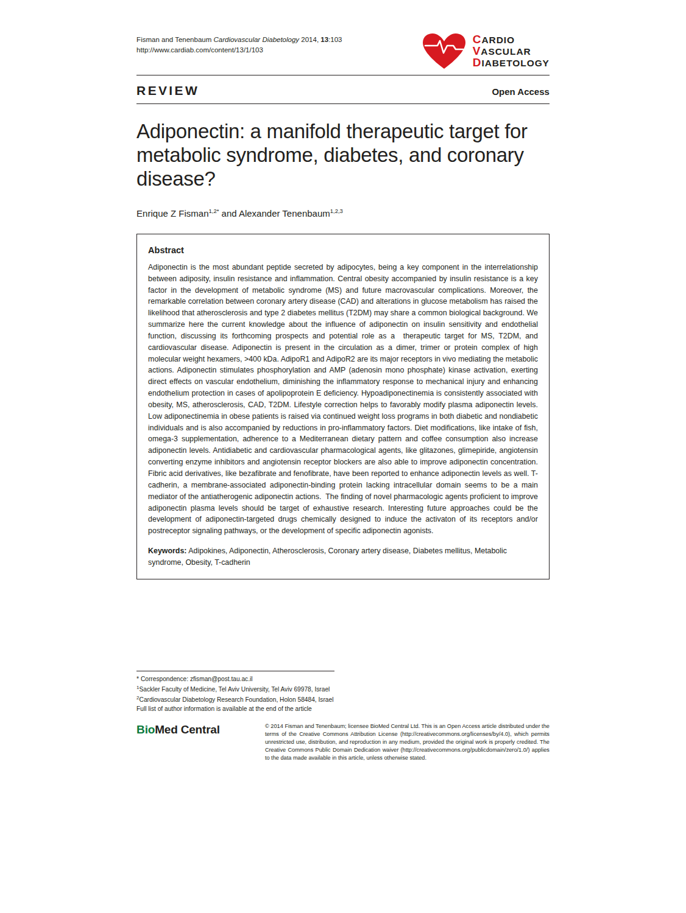Fisman and Tenenbaum Cardiovascular Diabetology 2014, 13:103
http://www.cardiab.com/content/13/1/103
CARDIO
VASCULAR
DIABETOLOGY
REVIEW
Open Access
Adiponectin: a manifold therapeutic target for metabolic syndrome, diabetes, and coronary disease?
Enrique Z Fisman1,2* and Alexander Tenenbaum1,2,3
Abstract
Adiponectin is the most abundant peptide secreted by adipocytes, being a key component in the interrelationship between adiposity, insulin resistance and inflammation. Central obesity accompanied by insulin resistance is a key factor in the development of metabolic syndrome (MS) and future macrovascular complications. Moreover, the remarkable correlation between coronary artery disease (CAD) and alterations in glucose metabolism has raised the likelihood that atherosclerosis and type 2 diabetes mellitus (T2DM) may share a common biological background. We summarize here the current knowledge about the influence of adiponectin on insulin sensitivity and endothelial function, discussing its forthcoming prospects and potential role as a therapeutic target for MS, T2DM, and cardiovascular disease. Adiponectin is present in the circulation as a dimer, trimer or protein complex of high molecular weight hexamers, >400 kDa. AdipoR1 and AdipoR2 are its major receptors in vivo mediating the metabolic actions. Adiponectin stimulates phosphorylation and AMP (adenosin mono phosphate) kinase activation, exerting direct effects on vascular endothelium, diminishing the inflammatory response to mechanical injury and enhancing endothelium protection in cases of apolipoprotein E deficiency. Hypoadiponectinemia is consistently associated with obesity, MS, atherosclerosis, CAD, T2DM. Lifestyle correction helps to favorably modify plasma adiponectin levels. Low adiponectinemia in obese patients is raised via continued weight loss programs in both diabetic and nondiabetic individuals and is also accompanied by reductions in pro-inflammatory factors. Diet modifications, like intake of fish, omega-3 supplementation, adherence to a Mediterranean dietary pattern and coffee consumption also increase adiponectin levels. Antidiabetic and cardiovascular pharmacological agents, like glitazones, glimepiride, angiotensin converting enzyme inhibitors and angiotensin receptor blockers are also able to improve adiponectin concentration. Fibric acid derivatives, like bezafibrate and fenofibrate, have been reported to enhance adiponectin levels as well. T-cadherin, a membrane-associated adiponectin-binding protein lacking intracellular domain seems to be a main mediator of the antiatherogenic adiponectin actions. The finding of novel pharmacologic agents proficient to improve adiponectin plasma levels should be target of exhaustive research. Interesting future approaches could be the development of adiponectin-targeted drugs chemically designed to induce the activaton of its receptors and/or postreceptor signaling pathways, or the development of specific adiponectin agonists.
Keywords: Adipokines, Adiponectin, Atherosclerosis, Coronary artery disease, Diabetes mellitus, Metabolic syndrome, Obesity, T-cadherin
* Correspondence: zfisman@post.tau.ac.il
1Sackler Faculty of Medicine, Tel Aviv University, Tel Aviv 69978, Israel
2Cardiovascular Diabetology Research Foundation, Holon 58484, Israel
Full list of author information is available at the end of the article
Bio Med Central
© 2014 Fisman and Tenenbaum; licensee BioMed Central Ltd. This is an Open Access article distributed under the terms of the Creative Commons Attribution License (http://creativecommons.org/licenses/by/4.0), which permits unrestricted use, distribution, and reproduction in any medium, provided the original work is properly credited. The Creative Commons Public Domain Dedication waiver (http://creativecommons.org/publicdomain/zero/1.0/) applies to the data made available in this article, unless otherwise stated.